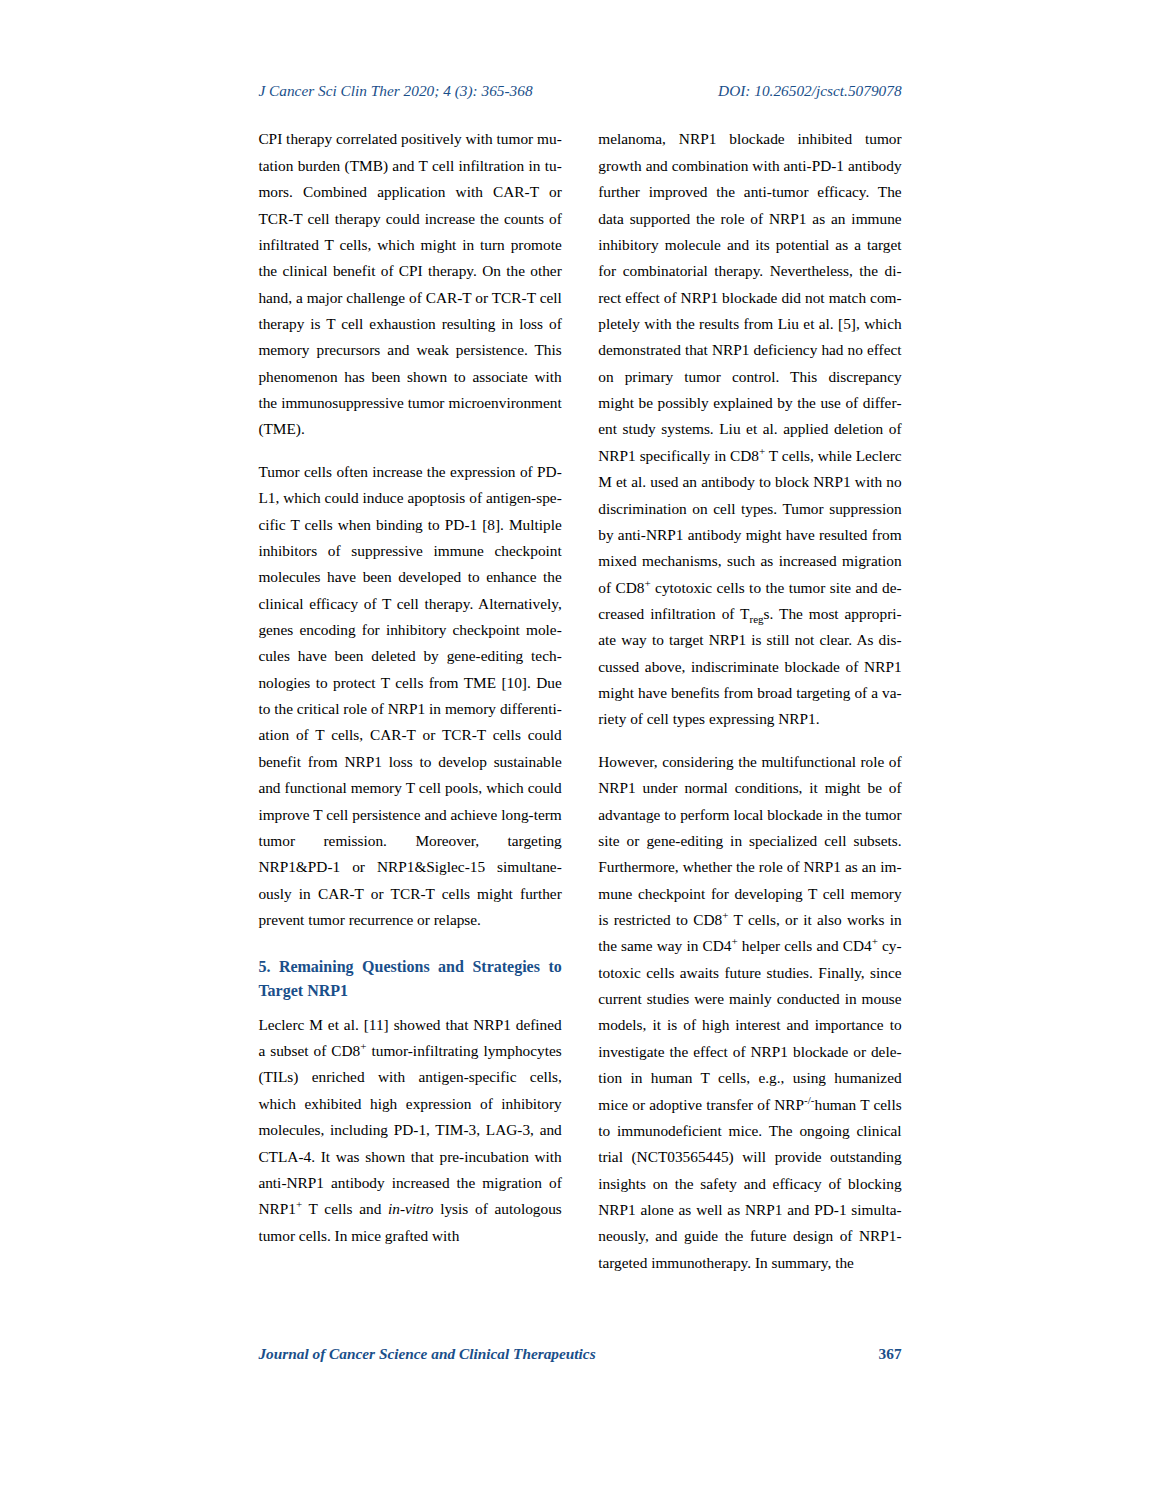J Cancer Sci Clin Ther 2020; 4 (3): 365-368
DOI: 10.26502/jcsct.5079078
CPI therapy correlated positively with tumor mutation burden (TMB) and T cell infiltration in tumors. Combined application with CAR-T or TCR-T cell therapy could increase the counts of infiltrated T cells, which might in turn promote the clinical benefit of CPI therapy. On the other hand, a major challenge of CAR-T or TCR-T cell therapy is T cell exhaustion resulting in loss of memory precursors and weak persistence. This phenomenon has been shown to associate with the immunosuppressive tumor microenvironment (TME).
Tumor cells often increase the expression of PD-L1, which could induce apoptosis of antigen-specific T cells when binding to PD-1 [8]. Multiple inhibitors of suppressive immune checkpoint molecules have been developed to enhance the clinical efficacy of T cell therapy. Alternatively, genes encoding for inhibitory checkpoint molecules have been deleted by gene-editing technologies to protect T cells from TME [10]. Due to the critical role of NRP1 in memory differentiation of T cells, CAR-T or TCR-T cells could benefit from NRP1 loss to develop sustainable and functional memory T cell pools, which could improve T cell persistence and achieve long-term tumor remission. Moreover, targeting NRP1&PD-1 or NRP1&Siglec-15 simultaneously in CAR-T or TCR-T cells might further prevent tumor recurrence or relapse.
5. Remaining Questions and Strategies to Target NRP1
Leclerc M et al. [11] showed that NRP1 defined a subset of CD8+ tumor-infiltrating lymphocytes (TILs) enriched with antigen-specific cells, which exhibited high expression of inhibitory molecules, including PD-1, TIM-3, LAG-3, and CTLA-4. It was shown that pre-incubation with anti-NRP1 antibody increased the migration of NRP1+ T cells and in-vitro lysis of autologous tumor cells. In mice grafted with
melanoma, NRP1 blockade inhibited tumor growth and combination with anti-PD-1 antibody further improved the anti-tumor efficacy. The data supported the role of NRP1 as an immune inhibitory molecule and its potential as a target for combinatorial therapy. Nevertheless, the direct effect of NRP1 blockade did not match completely with the results from Liu et al. [5], which demonstrated that NRP1 deficiency had no effect on primary tumor control. This discrepancy might be possibly explained by the use of different study systems. Liu et al. applied deletion of NRP1 specifically in CD8+ T cells, while Leclerc M et al. used an antibody to block NRP1 with no discrimination on cell types. Tumor suppression by anti-NRP1 antibody might have resulted from mixed mechanisms, such as increased migration of CD8+ cytotoxic cells to the tumor site and decreased infiltration of Tregs. The most appropriate way to target NRP1 is still not clear. As discussed above, indiscriminate blockade of NRP1 might have benefits from broad targeting of a variety of cell types expressing NRP1.
However, considering the multifunctional role of NRP1 under normal conditions, it might be of advantage to perform local blockade in the tumor site or gene-editing in specialized cell subsets. Furthermore, whether the role of NRP1 as an immune checkpoint for developing T cell memory is restricted to CD8+ T cells, or it also works in the same way in CD4+ helper cells and CD4+ cytotoxic cells awaits future studies. Finally, since current studies were mainly conducted in mouse models, it is of high interest and importance to investigate the effect of NRP1 blockade or deletion in human T cells, e.g., using humanized mice or adoptive transfer of NRP-/-human T cells to immunodeficient mice. The ongoing clinical trial (NCT03565445) will provide outstanding insights on the safety and efficacy of blocking NRP1 alone as well as NRP1 and PD-1 simultaneously, and guide the future design of NRP1-targeted immunotherapy. In summary, the
Journal of Cancer Science and Clinical Therapeutics
367